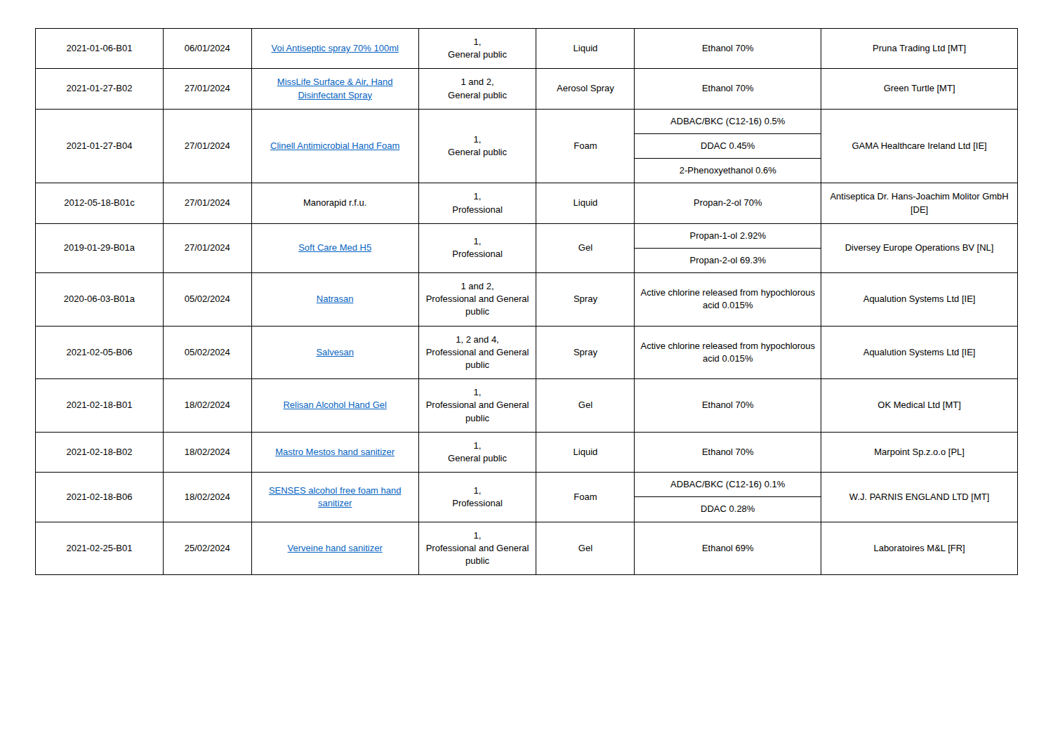| 2021-01-06-B01 | 06/01/2024 | Voi Antiseptic spray 70% 100ml | 1, General public | Liquid | Ethanol 70% | Pruna Trading Ltd [MT] |
| 2021-01-27-B02 | 27/01/2024 | MissLife Surface & Air, Hand Disinfectant Spray | 1 and 2, General public | Aerosol Spray | Ethanol 70% | Green Turtle [MT] |
| 2021-01-27-B04 | 27/01/2024 | Clinell Antimicrobial Hand Foam | 1, General public | Foam | / ADBAC/BKC (C12-16) 0.5% / / DDAC 0.45% / / 2-Phenoxyethanol 0.6% / | GAMA Healthcare Ireland Ltd [IE] |
| 2012-05-18-B01c | 27/01/2024 | Manorapid r.f.u. | 1, Professional | Liquid | Propan-2-ol 70% | Antiseptica Dr. Hans-Joachim Molitor GmbH [DE] |
| 2019-01-29-B01a | 27/01/2024 | Soft Care Med H5 | 1, Professional | Gel | / Propan-1-ol 2.92% / / Propan-2-ol 69.3% / | Diversey Europe Operations BV [NL] |
| 2020-06-03-B01a | 05/02/2024 | Natrasan | 1 and 2, Professional and General public | Spray | Active chlorine released from hypochlorous acid 0.015% | Aqualution Systems Ltd [IE] |
| 2021-02-05-B06 | 05/02/2024 | Salvesan | 1, 2 and 4, Professional and General public | Spray | Active chlorine released from hypochlorous acid 0.015% | Aqualution Systems Ltd [IE] |
| 2021-02-18-B01 | 18/02/2024 | Relisan Alcohol Hand Gel | 1, Professional and General public | Gel | Ethanol 70% | OK Medical Ltd [MT] |
| 2021-02-18-B02 | 18/02/2024 | Mastro Mestos hand sanitizer | 1, General public | Liquid | Ethanol 70% | Marpoint Sp.z.o.o [PL] |
| 2021-02-18-B06 | 18/02/2024 | SENSES alcohol free foam hand sanitizer | 1, Professional | Foam | / ADBAC/BKC (C12-16) 0.1% / / DDAC 0.28% / | W.J. PARNIS ENGLAND LTD [MT] |
| 2021-02-25-B01 | 25/02/2024 | Verveine hand sanitizer | 1, Professional and General public | Gel | Ethanol 69% | Laboratoires M&L [FR] |